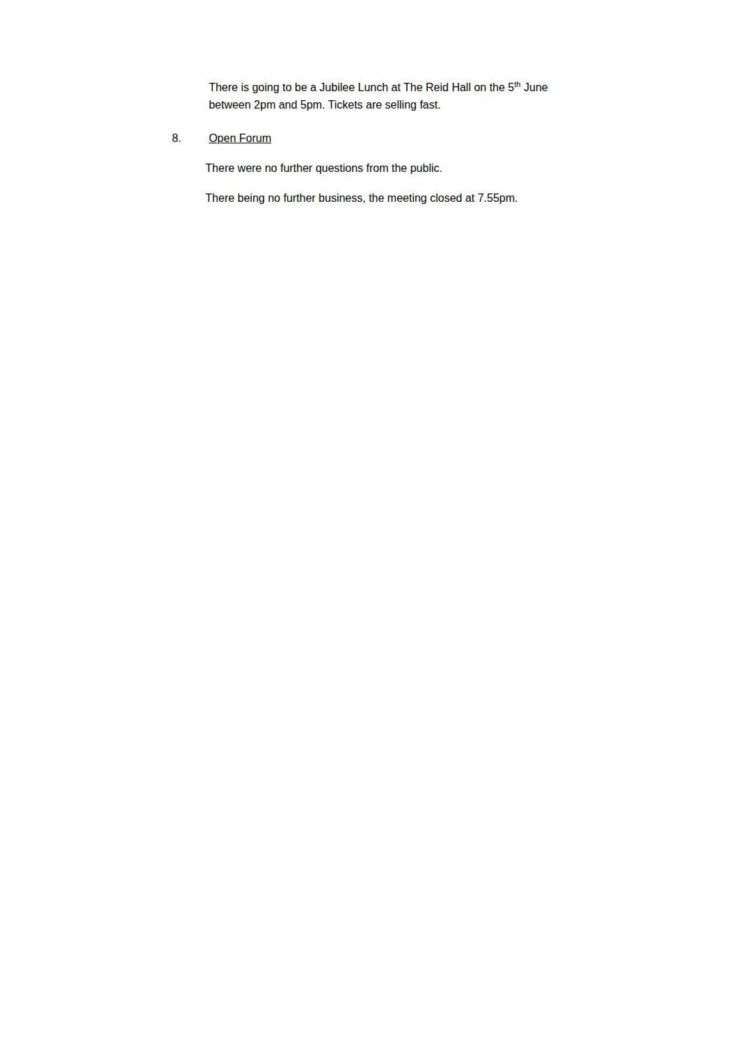There is going to be a Jubilee Lunch at The Reid Hall on the 5th June between 2pm and 5pm. Tickets are selling fast.
8.
Open Forum
There were no further questions from the public.
There being no further business, the meeting closed at 7.55pm.